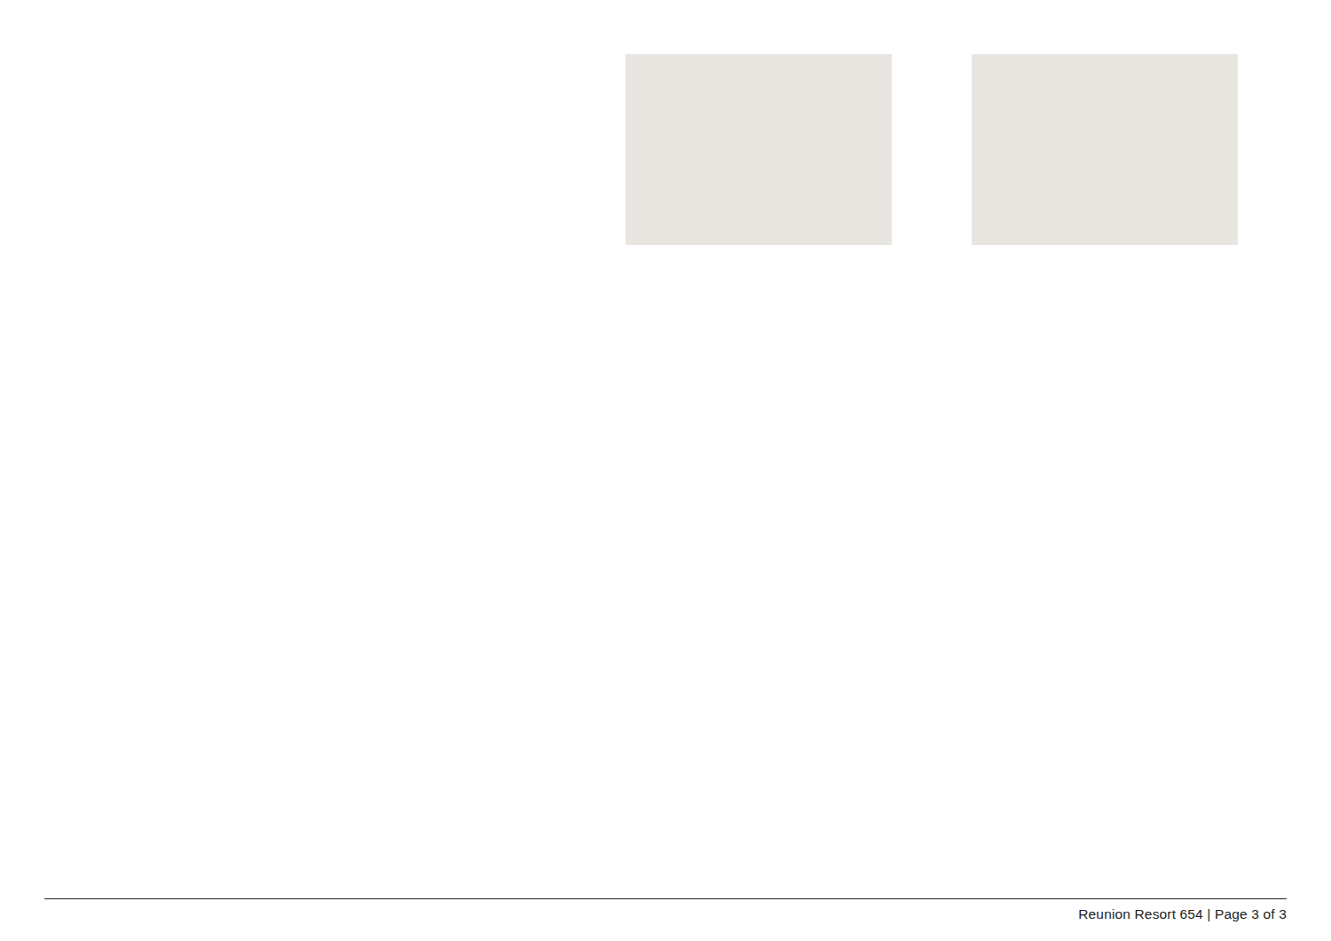Reunion Resort 654 | Page 3 of 3